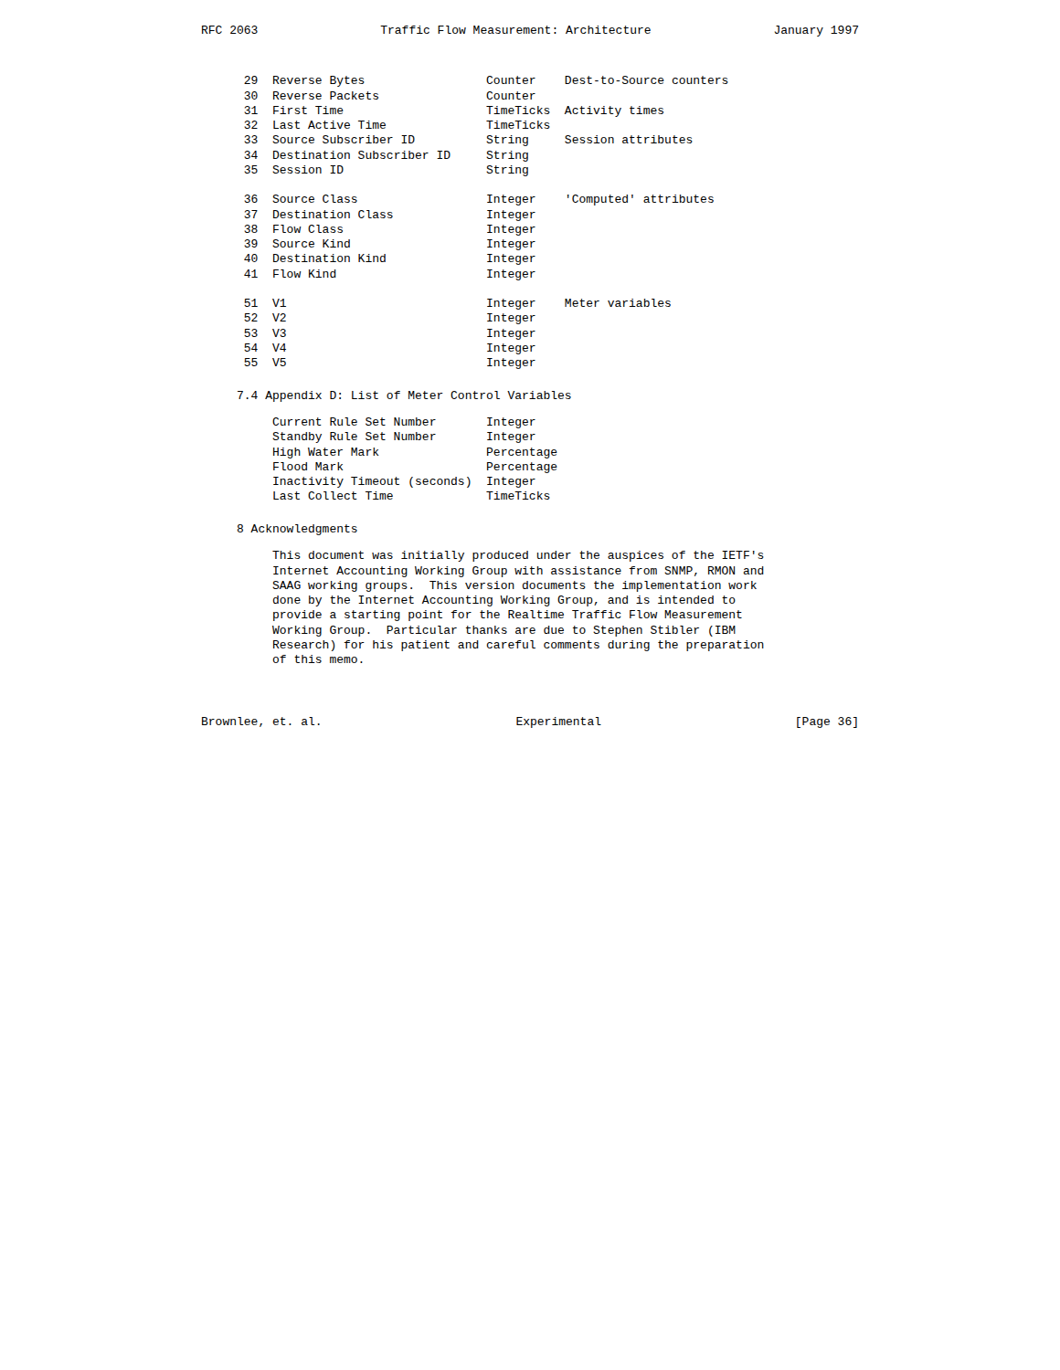RFC 2063 Traffic Flow Measurement: Architecture January 1997
 29  Reverse Bytes                 Counter    Dest-to-Source counters
 30  Reverse Packets               Counter
 31  First Time                    TimeTicks  Activity times
 32  Last Active Time              TimeTicks
 33  Source Subscriber ID          String     Session attributes
 34  Destination Subscriber ID     String
 35  Session ID                    String

 36  Source Class                  Integer    'Computed' attributes
 37  Destination Class             Integer
 38  Flow Class                    Integer
 39  Source Kind                   Integer
 40  Destination Kind              Integer
 41  Flow Kind                     Integer

 51  V1                            Integer    Meter variables
 52  V2                            Integer
 53  V3                            Integer
 54  V4                            Integer
 55  V5                            Integer
7.4 Appendix D: List of Meter Control Variables
Current Rule Set Number       Integer
Standby Rule Set Number       Integer
High Water Mark               Percentage
Flood Mark                    Percentage
Inactivity Timeout (seconds)  Integer
Last Collect Time             TimeTicks
8 Acknowledgments
This document was initially produced under the auspices of the IETF's
Internet Accounting Working Group with assistance from SNMP, RMON and
SAAG working groups. This version documents the implementation work
done by the Internet Accounting Working Group, and is intended to
provide a starting point for the Realtime Traffic Flow Measurement
Working Group. Particular thanks are due to Stephen Stibler (IBM
Research) for his patient and careful comments during the preparation
of this memo.
Brownlee, et. al. Experimental [Page 36]